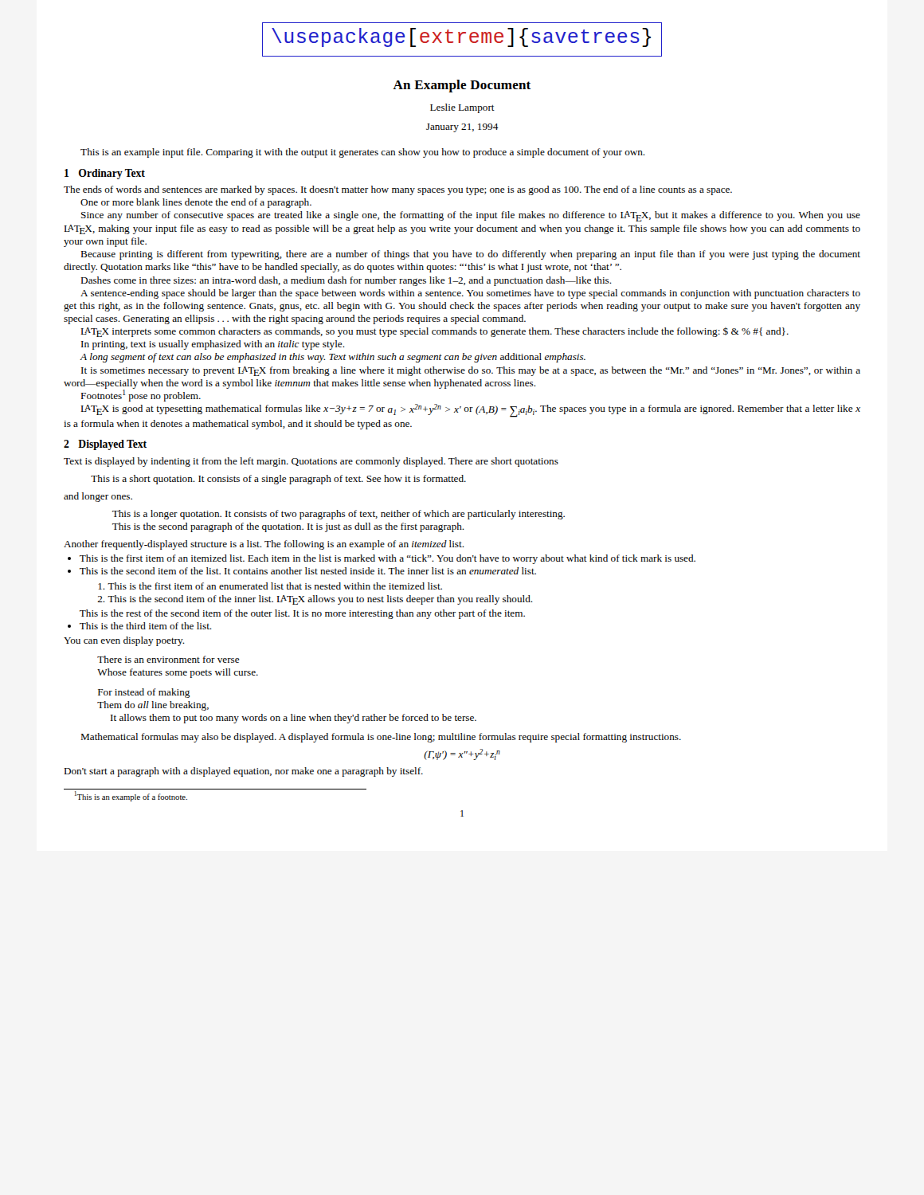\usepackage[extreme]{savetrees}
An Example Document
Leslie Lamport
January 21, 1994
This is an example input file. Comparing it with the output it generates can show you how to produce a simple document of your own.
1 Ordinary Text
The ends of words and sentences are marked by spaces. It doesn't matter how many spaces you type; one is as good as 100. The end of a line counts as a space.
One or more blank lines denote the end of a paragraph.
Since any number of consecutive spaces are treated like a single one, the formatting of the input file makes no difference to LATEX, but it makes a difference to you. When you use LATEX, making your input file as easy to read as possible will be a great help as you write your document and when you change it. This sample file shows how you can add comments to your own input file.
Because printing is different from typewriting, there are a number of things that you have to do differently when preparing an input file than if you were just typing the document directly. Quotation marks like “this” have to be handled specially, as do quotes within quotes: “‘this’ is what I just wrote, not ‘that’ ”.
Dashes come in three sizes: an intra-word dash, a medium dash for number ranges like 1–2, and a punctuation dash—like this.
A sentence-ending space should be larger than the space between words within a sentence. You sometimes have to type special commands in conjunction with punctuation characters to get this right, as in the following sentence. Gnats, gnus, etc. all begin with G. You should check the spaces after periods when reading your output to make sure you haven't forgotten any special cases. Generating an ellipsis . . . with the right spacing around the periods requires a special command.
LATEX interprets some common characters as commands, so you must type special commands to generate them. These characters include the following: $ & % #{ and}.
In printing, text is usually emphasized with an italic type style.
A long segment of text can also be emphasized in this way. Text within such a segment can be given additional emphasis.
It is sometimes necessary to prevent LATEX from breaking a line where it might otherwise do so. This may be at a space, as between the “Mr.” and “Jones” in “Mr. Jones”, or within a word—especially when the word is a symbol like itemnum that makes little sense when hyphenated across lines.
Footnotes1 pose no problem.
LATEX is good at typesetting mathematical formulas like x−3y+z = 7 or a1 > x2n+y2n > x′ or (A,B) = ∑iaibi. The spaces you type in a formula are ignored. Remember that a letter like x is a formula when it denotes a mathematical symbol, and it should be typed as one.
2 Displayed Text
Text is displayed by indenting it from the left margin. Quotations are commonly displayed. There are short quotations
This is a short quotation. It consists of a single paragraph of text. See how it is formatted.
and longer ones.
This is a longer quotation. It consists of two paragraphs of text, neither of which are particularly interesting.
This is the second paragraph of the quotation. It is just as dull as the first paragraph.
Another frequently-displayed structure is a list. The following is an example of an itemized list.
This is the first item of an itemized list. Each item in the list is marked with a “tick”. You don't have to worry about what kind of tick mark is used.
This is the second item of the list. It contains another list nested inside it. The inner list is an enumerated list.
This is the first item of an enumerated list that is nested within the itemized list.
This is the second item of the inner list. LATEX allows you to nest lists deeper than you really should.
This is the rest of the second item of the outer list. It is no more interesting than any other part of the item.
This is the third item of the list.
You can even display poetry.
There is an environment for verse Whose features some poets will curse.
For instead of making Them do all line breaking, It allows them to put too many words on a line when they'd rather be forced to be terse.
Mathematical formulas may also be displayed. A displayed formula is one-line long; multiline formulas require special formatting instructions.
(Γ,ψ′) = x″+y2+zin
Don't start a paragraph with a displayed equation, nor make one a paragraph by itself.
1This is an example of a footnote.
1